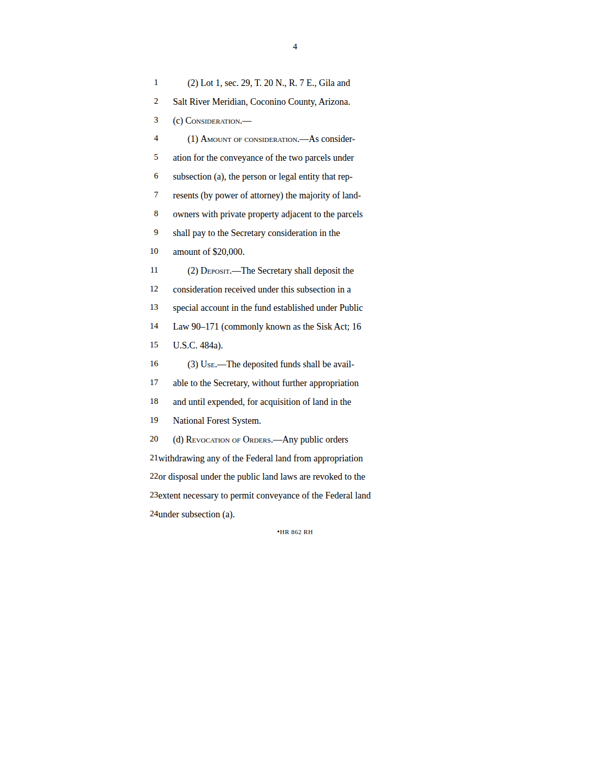4
| 1 | (2) Lot 1, sec. 29, T. 20 N., R. 7 E., Gila and |
| 2 | Salt River Meridian, Coconino County, Arizona. |
| 3 | (c) Consideration .— |
| 4 | (1) Amount of consideration .—As consider- |
| 5 | ation for the conveyance of the two parcels under |
| 6 | subsection (a), the person or legal entity that rep- |
| 7 | resents (by power of attorney) the majority of land- |
| 8 | owners with private property adjacent to the parcels |
| 9 | shall pay to the Secretary consideration in the |
| 10 | amount of $20,000. |
| 11 | (2) Deposit .—The Secretary shall deposit the |
| 12 | consideration received under this subsection in a |
| 13 | special account in the fund established under Public |
| 14 | Law 90–171 (commonly known as the Sisk Act; 16 |
| 15 | U.S.C. 484a). |
| 16 | (3) Use .—The deposited funds shall be avail- |
| 17 | able to the Secretary, without further appropriation |
| 18 | and until expended, for acquisition of land in the |
| 19 | National Forest System. |
| 20 | (d) Revocation of Orders .—Any public orders |
| 21 | withdrawing any of the Federal land from appropriation |
| 22 | or disposal under the public land laws are revoked to the |
| 23 | extent necessary to permit conveyance of the Federal land |
| 24 | under subsection (a). |
•HR 862 RH